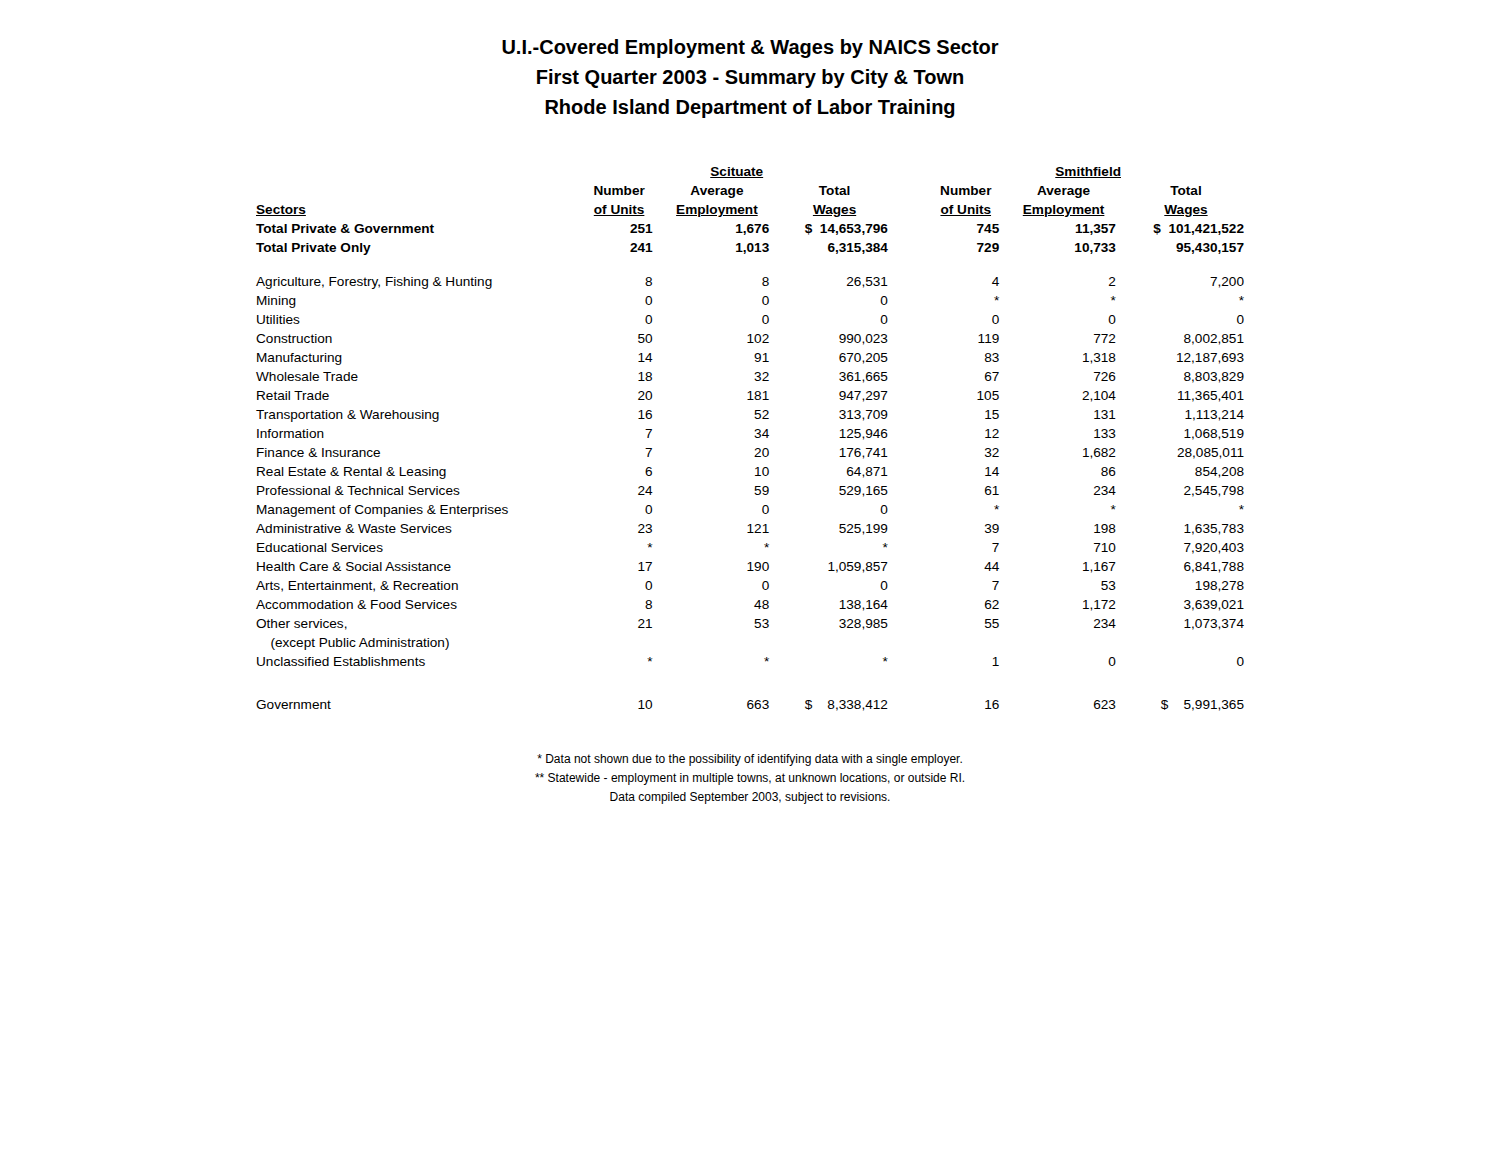U.I.-Covered Employment & Wages by NAICS Sector
First Quarter 2003 - Summary by City & Town
Rhode Island Department of Labor Training
| Sectors | Scituate | | Smithfield |
| --- | --- | --- | --- |
| Number | Average | Total | Number | Average | Total |
| of Units | Employment | Wages | of Units | Employment | Wages |
| Total Private & Government | 251 | 1,676 | $ 14,653,796 | | 745 | 11,357 | $ 101,421,522 |
| Total Private Only | 241 | 1,013 | 6,315,384 | | 729 | 10,733 | 95,430,157 |
| Agriculture, Forestry, Fishing & Hunting | 8 | 8 | 26,531 | | 4 | 2 | 7,200 |
| Mining | 0 | 0 | 0 | | * | * | * |
| Utilities | 0 | 0 | 0 | | 0 | 0 | 0 |
| Construction | 50 | 102 | 990,023 | | 119 | 772 | 8,002,851 |
| Manufacturing | 14 | 91 | 670,205 | | 83 | 1,318 | 12,187,693 |
| Wholesale Trade | 18 | 32 | 361,665 | | 67 | 726 | 8,803,829 |
| Retail Trade | 20 | 181 | 947,297 | | 105 | 2,104 | 11,365,401 |
| Transportation & Warehousing | 16 | 52 | 313,709 | | 15 | 131 | 1,113,214 |
| Information | 7 | 34 | 125,946 | | 12 | 133 | 1,068,519 |
| Finance & Insurance | 7 | 20 | 176,741 | | 32 | 1,682 | 28,085,011 |
| Real Estate & Rental & Leasing | 6 | 10 | 64,871 | | 14 | 86 | 854,208 |
| Professional & Technical Services | 24 | 59 | 529,165 | | 61 | 234 | 2,545,798 |
| Management of Companies & Enterprises | 0 | 0 | 0 | | * | * | * |
| Administrative & Waste Services | 23 | 121 | 525,199 | | 39 | 198 | 1,635,783 |
| Educational Services | * | * | * | | 7 | 710 | 7,920,403 |
| Health Care & Social Assistance | 17 | 190 | 1,059,857 | | 44 | 1,167 | 6,841,788 |
| Arts, Entertainment, & Recreation | 0 | 0 | 0 | | 7 | 53 | 198,278 |
| Accommodation & Food Services | 8 | 48 | 138,164 | | 62 | 1,172 | 3,639,021 |
| Other services, | 21 | 53 | 328,985 | | 55 | 234 | 1,073,374 |
| (except Public Administration) | | | | | | | |
| Unclassified Establishments | * | * | * | | 1 | 0 | 0 |
| Government | 10 | 663 | $ 8,338,412 | | 16 | 623 | $ 5,991,365 |
* Data not shown due to the possibility of identifying data with a single employer.
** Statewide - employment in multiple towns, at unknown locations, or outside RI.
Data compiled September 2003, subject to revisions.